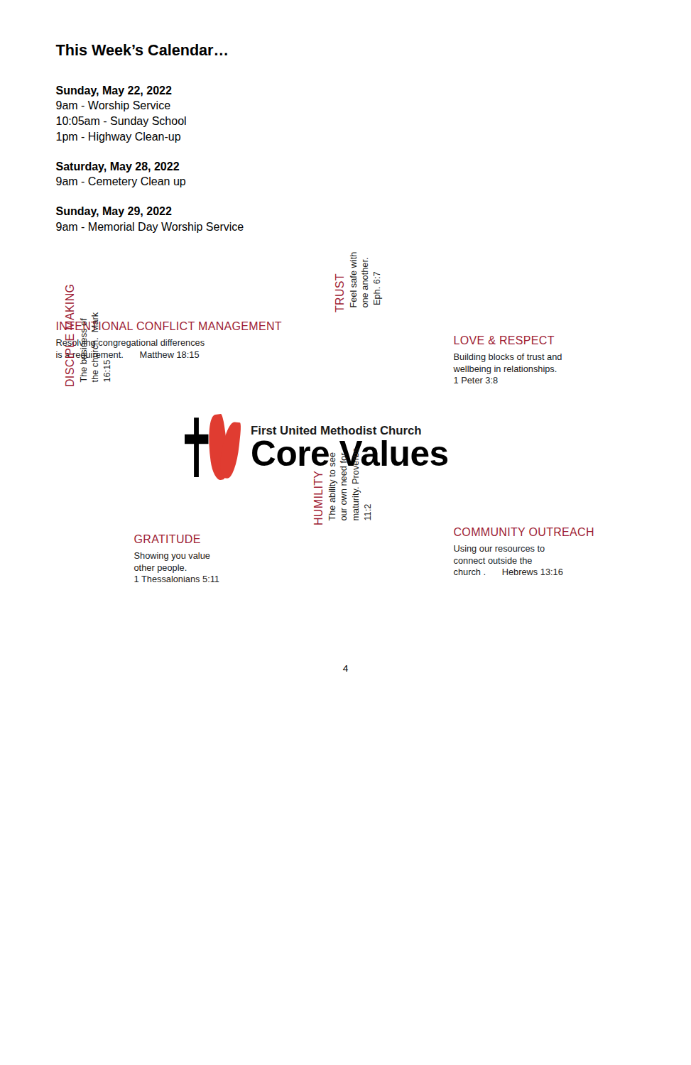This Week’s Calendar…
Sunday, May 22, 2022
9am - Worship Service
10:05am - Sunday School
1pm - Highway Clean-up
Saturday, May 28, 2022
9am - Cemetery Clean up
Sunday, May 29, 2022
9am - Memorial Day Worship Service
INTENTIONAL CONFLICT MANAGEMENT
Resolving congregational differences
is a requirement. Matthew 18:15
TRUST Feel safe with one another. Eph. 6:7
LOVE & RESPECT
Building blocks of trust and
wellbeing in relationships.
1 Peter 3:8
DISCIPLE MAKING The business of the church. Mark 16:15
First United Methodist Church
Core Values
GRATITUDE
Showing you value
other people.
1 Thessalonians 5:11
HUMILITY The ability to see our own need for maturity. Proverbs 11:2
COMMUNITY OUTREACH
Using our resources to
connect outside the
church . Hebrews 13:16
4